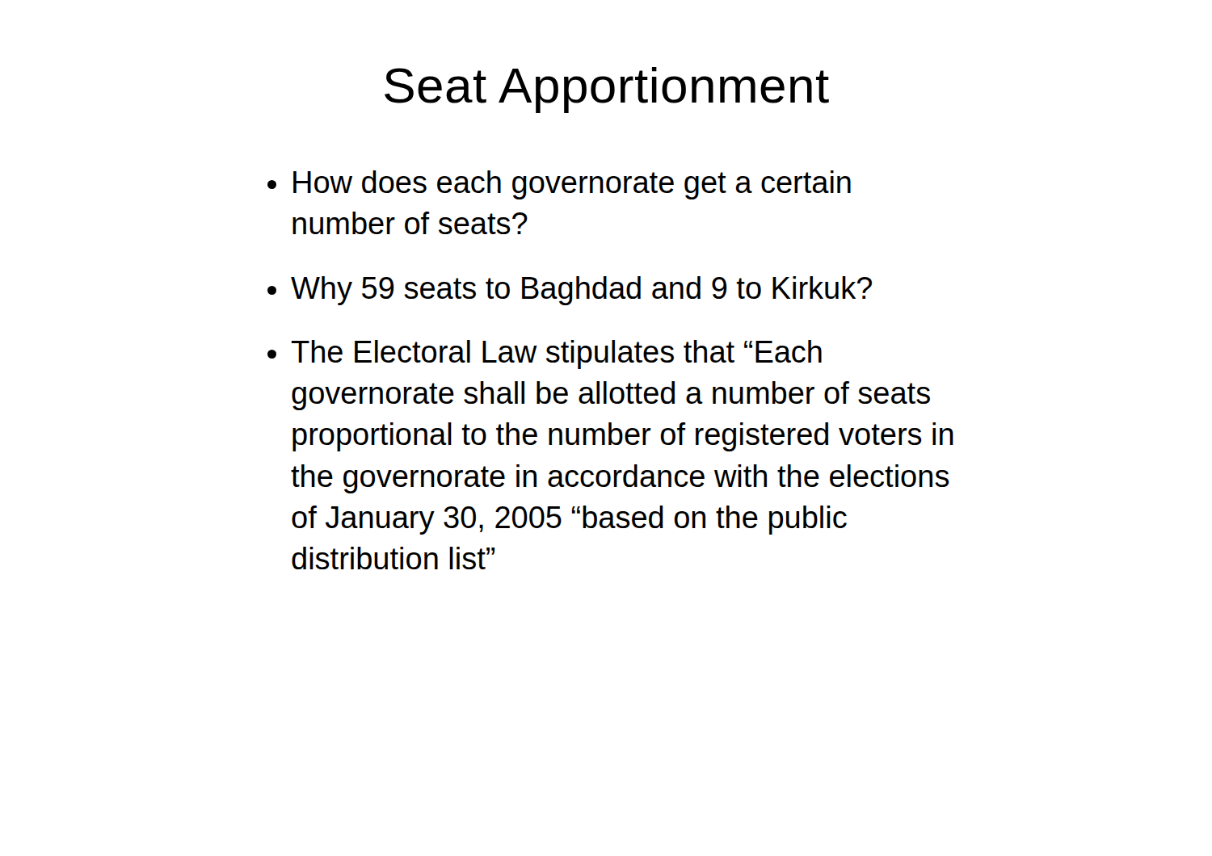Seat Apportionment
How does each governorate get a certain number of seats?
Why 59 seats to Baghdad and 9 to Kirkuk?
The Electoral Law stipulates that “Each governorate shall be allotted a number of seats proportional to the number of registered voters in the governorate in accordance with the elections of January 30, 2005 “based on the public distribution list”